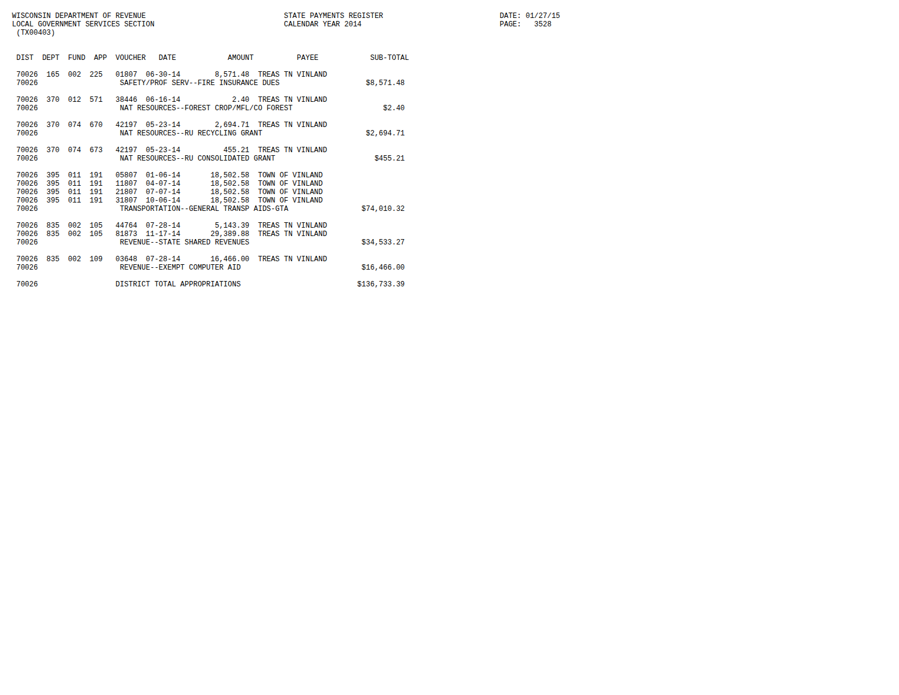WISCONSIN DEPARTMENT OF REVENUE STATE PAYMENTS REGISTER DATE: 01/27/15 LOCAL GOVERNMENT SERVICES SECTION CALENDAR YEAR 2014 PAGE: 3528 (TX00403) DIST DEPT FUND APP VOUCHER DATE AMOUNT PAYEE SUB-TOTAL 70026 165 002 225 01807 06-30-14 8,571.48 TREAS TN VINLAND 70026 SAFETY/PROF SERV--FIRE INSURANCE DUES $8,571.48 70026 370 012 571 38446 06-16-14 2.40 TREAS TN VINLAND 70026 NAT RESOURCES--FOREST CROP/MFL/CO FOREST $2.40 70026 370 074 670 42197 05-23-14 2,694.71 TREAS TN VINLAND 70026 NAT RESOURCES--RU RECYCLING GRANT $2,694.71 70026 370 074 673 42197 05-23-14 455.21 TREAS TN VINLAND 70026 NAT RESOURCES--RU CONSOLIDATED GRANT $455.21 70026 395 011 191 05807 01-06-14 18,502.58 TOWN OF VINLAND 70026 395 011 191 11807 04-07-14 18,502.58 TOWN OF VINLAND 70026 395 011 191 21807 07-07-14 18,502.58 TOWN OF VINLAND 70026 395 011 191 31807 10-06-14 18,502.58 TOWN OF VINLAND 70026 TRANSPORTATION--GENERAL TRANSP AIDS-GTA $74,010.32 70026 835 002 105 44764 07-28-14 5,143.39 TREAS TN VINLAND 70026 835 002 105 81873 11-17-14 29,389.88 TREAS TN VINLAND 70026 REVENUE--STATE SHARED REVENUES $34,533.27 70026 835 002 109 03648 07-28-14 16,466.00 TREAS TN VINLAND 70026 REVENUE--EXEMPT COMPUTER AID $16,466.00 70026 DISTRICT TOTAL APPROPRIATIONS $136,733.39